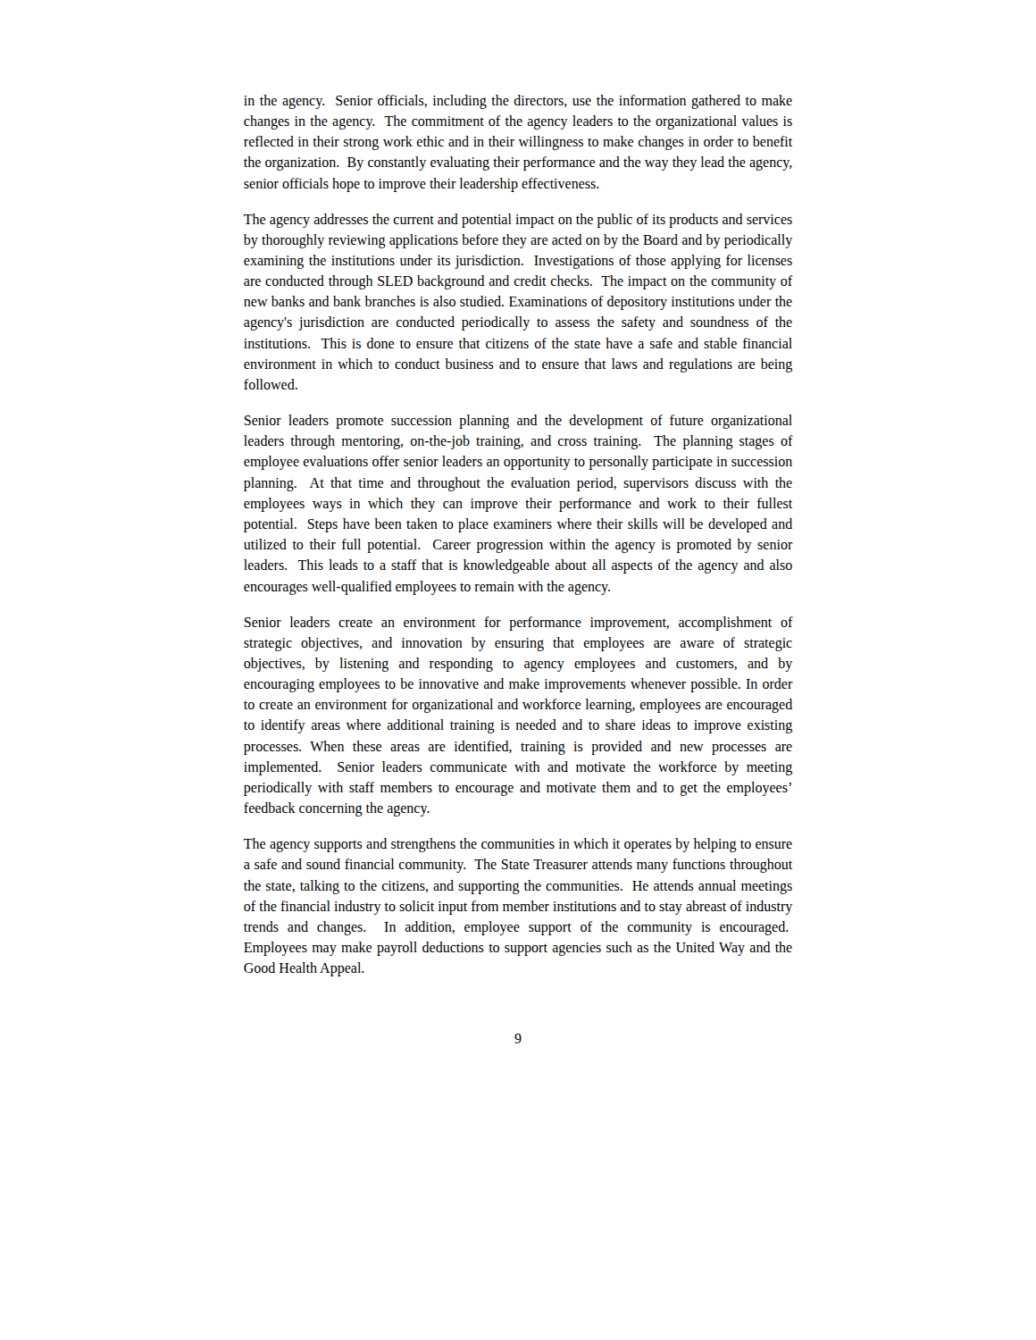in the agency. Senior officials, including the directors, use the information gathered to make changes in the agency. The commitment of the agency leaders to the organizational values is reflected in their strong work ethic and in their willingness to make changes in order to benefit the organization. By constantly evaluating their performance and the way they lead the agency, senior officials hope to improve their leadership effectiveness.
The agency addresses the current and potential impact on the public of its products and services by thoroughly reviewing applications before they are acted on by the Board and by periodically examining the institutions under its jurisdiction. Investigations of those applying for licenses are conducted through SLED background and credit checks. The impact on the community of new banks and bank branches is also studied. Examinations of depository institutions under the agency's jurisdiction are conducted periodically to assess the safety and soundness of the institutions. This is done to ensure that citizens of the state have a safe and stable financial environment in which to conduct business and to ensure that laws and regulations are being followed.
Senior leaders promote succession planning and the development of future organizational leaders through mentoring, on-the-job training, and cross training. The planning stages of employee evaluations offer senior leaders an opportunity to personally participate in succession planning. At that time and throughout the evaluation period, supervisors discuss with the employees ways in which they can improve their performance and work to their fullest potential. Steps have been taken to place examiners where their skills will be developed and utilized to their full potential. Career progression within the agency is promoted by senior leaders. This leads to a staff that is knowledgeable about all aspects of the agency and also encourages well-qualified employees to remain with the agency.
Senior leaders create an environment for performance improvement, accomplishment of strategic objectives, and innovation by ensuring that employees are aware of strategic objectives, by listening and responding to agency employees and customers, and by encouraging employees to be innovative and make improvements whenever possible. In order to create an environment for organizational and workforce learning, employees are encouraged to identify areas where additional training is needed and to share ideas to improve existing processes. When these areas are identified, training is provided and new processes are implemented. Senior leaders communicate with and motivate the workforce by meeting periodically with staff members to encourage and motivate them and to get the employees’ feedback concerning the agency.
The agency supports and strengthens the communities in which it operates by helping to ensure a safe and sound financial community. The State Treasurer attends many functions throughout the state, talking to the citizens, and supporting the communities. He attends annual meetings of the financial industry to solicit input from member institutions and to stay abreast of industry trends and changes. In addition, employee support of the community is encouraged. Employees may make payroll deductions to support agencies such as the United Way and the Good Health Appeal.
9